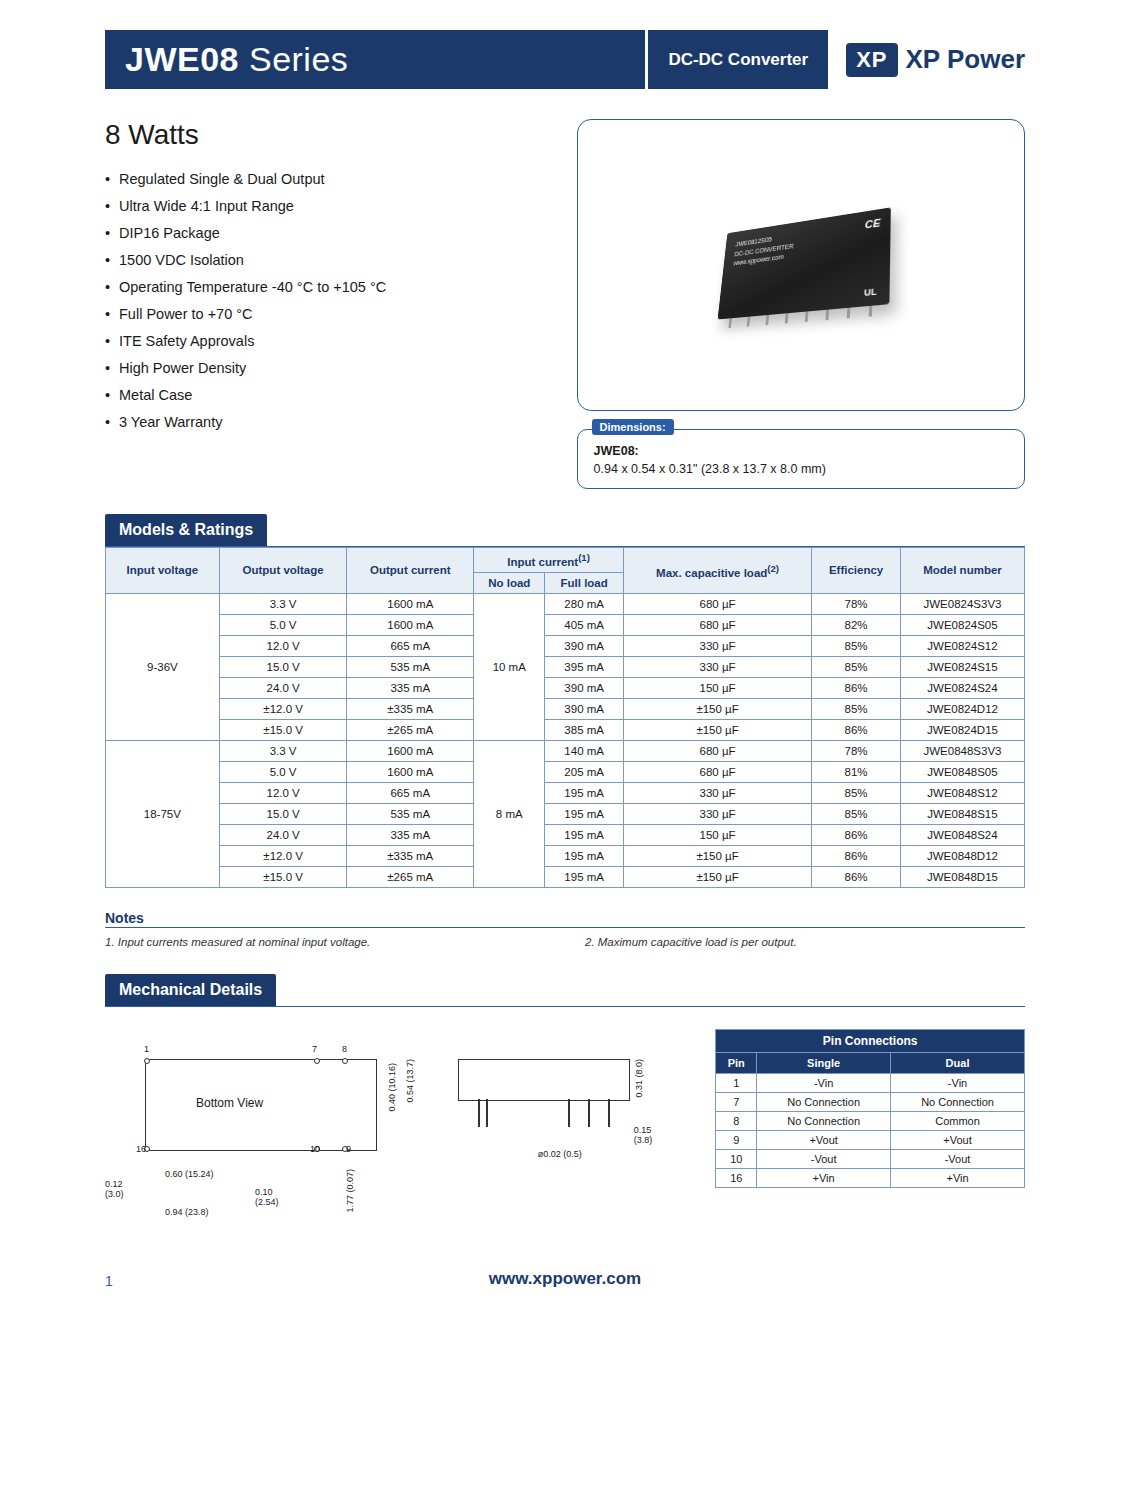JWE08 Series
DC-DC Converter
XP XP Power
8 Watts
Regulated Single & Dual Output
Ultra Wide 4:1 Input Range
DIP16 Package
1500 VDC Isolation
Operating Temperature -40 °C to +105 °C
Full Power to +70 °C
ITE Safety Approvals
High Power Density
Metal Case
3 Year Warranty
JWE0812S05
DC-DC CONVERTER
www.xppower.com
CE
UL
Dimensions: JWE08: 0.94 x 0.54 x 0.31" (23.8 x 13.7 x 8.0 mm)
Models & Ratings
| Input voltage | Output voltage | Output current | Input current (1) | Max. capacitive load (2) | Efficiency | Model number |
| --- | --- | --- | --- | --- | --- | --- |
| No load | Full load |
| 9-36V | 3.3 V | 1600 mA | 10 mA | 280 mA | 680 µF | 78% | JWE0824S3V3 |
| 5.0 V | 1600 mA | 405 mA | 680 µF | 82% | JWE0824S05 |
| 12.0 V | 665 mA | 390 mA | 330 µF | 85% | JWE0824S12 |
| 15.0 V | 535 mA | 395 mA | 330 µF | 85% | JWE0824S15 |
| 24.0 V | 335 mA | 390 mA | 150 µF | 86% | JWE0824S24 |
| ±12.0 V | ±335 mA | 390 mA | ±150 µF | 85% | JWE0824D12 |
| ±15.0 V | ±265 mA | 385 mA | ±150 µF | 86% | JWE0824D15 |
| 18-75V | 3.3 V | 1600 mA | 8 mA | 140 mA | 680 µF | 78% | JWE0848S3V3 |
| 5.0 V | 1600 mA | 205 mA | 680 µF | 81% | JWE0848S05 |
| 12.0 V | 665 mA | 195 mA | 330 µF | 85% | JWE0848S12 |
| 15.0 V | 535 mA | 195 mA | 330 µF | 85% | JWE0848S15 |
| 24.0 V | 335 mA | 195 mA | 150 µF | 86% | JWE0848S24 |
| ±12.0 V | ±335 mA | 195 mA | ±150 µF | 86% | JWE0848D12 |
| ±15.0 V | ±265 mA | 195 mA | ±150 µF | 86% | JWE0848D15 |
Notes
1. Input currents measured at nominal input voltage.
2. Maximum capacitive load is per output.
Mechanical Details
Bottom View
1
7
8
16
10
9
0.40 (10.16)
0.54 (13.7)
0.60 (15.24)
0.10
(2.54)
0.94 (23.8)
0.12
(3.0)
1.77 (0.07)
0.31 (8.0)
0.15
(3.8)
ø0.02 (0.5)
| Pin Connections |
| --- |
| Pin | Single | Dual |
| 1 | -Vin | -Vin |
| 7 | No Connection | No Connection |
| 8 | No Connection | Common |
| 9 | +Vout | +Vout |
| 10 | -Vout | -Vout |
| 16 | +Vin | +Vin |
1
www.xppower.com